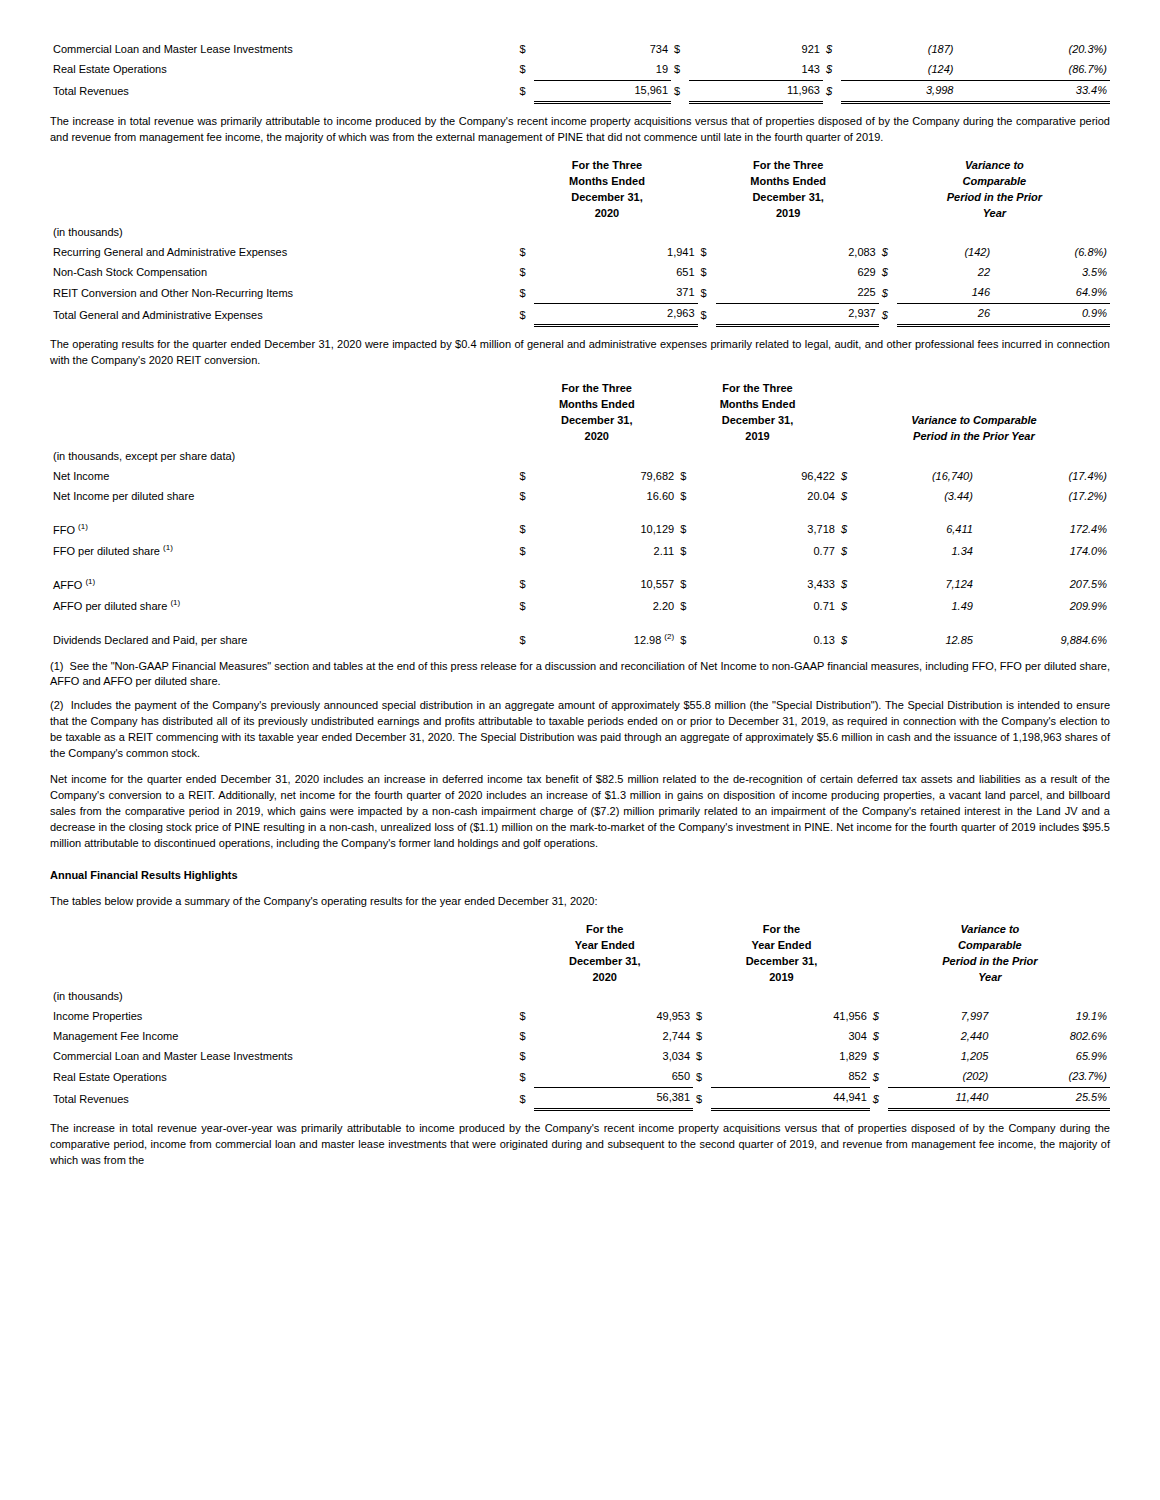| Commercial Loan and Master Lease Investments | $ | 734 | $ | 921 | $ | (187) | (20.3%) |
| Real Estate Operations | $ | 19 | $ | 143 | $ | (124) | (86.7%) |
| Total Revenues | $ | 15,961 | $ | 11,963 | $ | 3,998 | 33.4% |
The increase in total revenue was primarily attributable to income produced by the Company's recent income property acquisitions versus that of properties disposed of by the Company during the comparative period and revenue from management fee income, the majority of which was from the external management of PINE that did not commence until late in the fourth quarter of 2019.
| | For the Three Months Ended December 31, 2020 | For the Three Months Ended December 31, 2019 | Variance to Comparable Period in the Prior Year |
| (in thousands) | | | |
| Recurring General and Administrative Expenses | $ | 1,941 | $ | 2,083 | $ | (142) | (6.8%) |
| Non-Cash Stock Compensation | $ | 651 | $ | 629 | $ | 22 | 3.5% |
| REIT Conversion and Other Non-Recurring Items | $ | 371 | $ | 225 | $ | 146 | 64.9% |
| Total General and Administrative Expenses | $ | 2,963 | $ | 2,937 | $ | 26 | 0.9% |
The operating results for the quarter ended December 31, 2020 were impacted by $0.4 million of general and administrative expenses primarily related to legal, audit, and other professional fees incurred in connection with the Company's 2020 REIT conversion.
| | For the Three Months Ended December 31, 2020 | For the Three Months Ended December 31, 2019 | Variance to Comparable Period in the Prior Year |
| (in thousands, except per share data) | | | |
| Net Income | $ | 79,682 | $ | 96,422 | $ | (16,740) | (17.4%) |
| Net Income per diluted share | $ | 16.60 | $ | 20.04 | $ | (3.44) | (17.2%) |
| FFO (1) | $ | 10,129 | $ | 3,718 | $ | 6,411 | 172.4% |
| FFO per diluted share (1) | $ | 2.11 | $ | 0.77 | $ | 1.34 | 174.0% |
| AFFO (1) | $ | 10,557 | $ | 3,433 | $ | 7,124 | 207.5% |
| AFFO per diluted share (1) | $ | 2.20 | $ | 0.71 | $ | 1.49 | 209.9% |
| Dividends Declared and Paid, per share | $ | 12.98 (2) | $ | 0.13 | $ | 12.85 | 9,884.6% |
(1) See the "Non-GAAP Financial Measures" section and tables at the end of this press release for a discussion and reconciliation of Net Income to non-GAAP financial measures, including FFO, FFO per diluted share, AFFO and AFFO per diluted share.
(2) Includes the payment of the Company's previously announced special distribution in an aggregate amount of approximately $55.8 million (the "Special Distribution"). The Special Distribution is intended to ensure that the Company has distributed all of its previously undistributed earnings and profits attributable to taxable periods ended on or prior to December 31, 2019, as required in connection with the Company's election to be taxable as a REIT commencing with its taxable year ended December 31, 2020. The Special Distribution was paid through an aggregate of approximately $5.6 million in cash and the issuance of 1,198,963 shares of the Company's common stock.
Net income for the quarter ended December 31, 2020 includes an increase in deferred income tax benefit of $82.5 million related to the de-recognition of certain deferred tax assets and liabilities as a result of the Company's conversion to a REIT. Additionally, net income for the fourth quarter of 2020 includes an increase of $1.3 million in gains on disposition of income producing properties, a vacant land parcel, and billboard sales from the comparative period in 2019, which gains were impacted by a non-cash impairment charge of ($7.2) million primarily related to an impairment of the Company's retained interest in the Land JV and a decrease in the closing stock price of PINE resulting in a non-cash, unrealized loss of ($1.1) million on the mark-to-market of the Company's investment in PINE. Net income for the fourth quarter of 2019 includes $95.5 million attributable to discontinued operations, including the Company's former land holdings and golf operations.
Annual Financial Results Highlights
The tables below provide a summary of the Company's operating results for the year ended December 31, 2020:
| | For the Year Ended December 31, 2020 | For the Year Ended December 31, 2019 | Variance to Comparable Period in the Prior Year |
| (in thousands) | | | |
| Income Properties | $ | 49,953 | $ | 41,956 | $ | 7,997 | 19.1% |
| Management Fee Income | $ | 2,744 | $ | 304 | $ | 2,440 | 802.6% |
| Commercial Loan and Master Lease Investments | $ | 3,034 | $ | 1,829 | $ | 1,205 | 65.9% |
| Real Estate Operations | $ | 650 | $ | 852 | $ | (202) | (23.7%) |
| Total Revenues | $ | 56,381 | $ | 44,941 | $ | 11,440 | 25.5% |
The increase in total revenue year-over-year was primarily attributable to income produced by the Company's recent income property acquisitions versus that of properties disposed of by the Company during the comparative period, income from commercial loan and master lease investments that were originated during and subsequent to the second quarter of 2019, and revenue from management fee income, the majority of which was from the